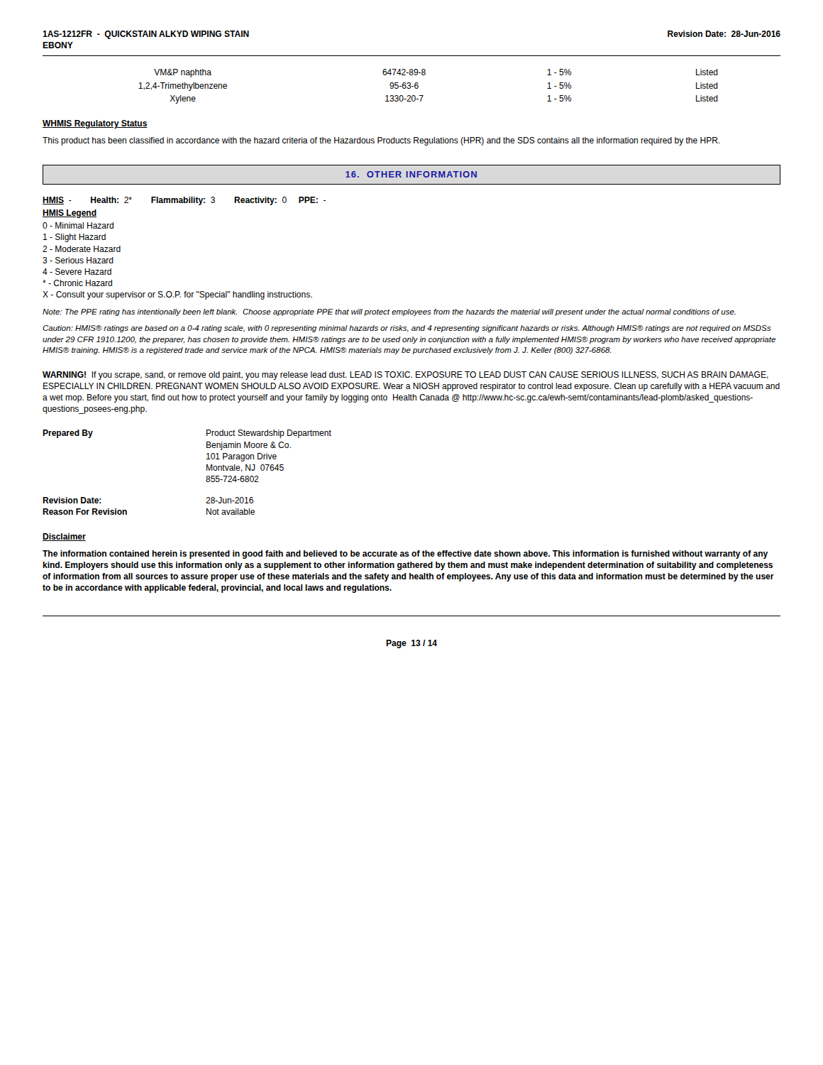1AS-1212FR - QUICKSTAIN ALKYD WIPING STAIN
EBONY
Revision Date: 28-Jun-2016
| VM&P naphtha | 64742-89-8 | 1 - 5% | Listed |
| 1,2,4-Trimethylbenzene | 95-63-6 | 1 - 5% | Listed |
| Xylene | 1330-20-7 | 1 - 5% | Listed |
WHMIS Regulatory Status
This product has been classified in accordance with the hazard criteria of the Hazardous Products Regulations (HPR) and the SDS contains all the information required by the HPR.
16. OTHER INFORMATION
HMIS - Health: 2* Flammability: 3 Reactivity: 0 PPE: -
HMIS Legend
0 - Minimal Hazard
1 - Slight Hazard
2 - Moderate Hazard
3 - Serious Hazard
4 - Severe Hazard
* - Chronic Hazard
X - Consult your supervisor or S.O.P. for "Special" handling instructions.
Note: The PPE rating has intentionally been left blank. Choose appropriate PPE that will protect employees from the hazards the material will present under the actual normal conditions of use.
Caution: HMIS® ratings are based on a 0-4 rating scale, with 0 representing minimal hazards or risks, and 4 representing significant hazards or risks. Although HMIS® ratings are not required on MSDSs under 29 CFR 1910.1200, the preparer, has chosen to provide them. HMIS® ratings are to be used only in conjunction with a fully implemented HMIS® program by workers who have received appropriate HMIS® training. HMIS® is a registered trade and service mark of the NPCA. HMIS® materials may be purchased exclusively from J. J. Keller (800) 327-6868.
WARNING! If you scrape, sand, or remove old paint, you may release lead dust. LEAD IS TOXIC. EXPOSURE TO LEAD DUST CAN CAUSE SERIOUS ILLNESS, SUCH AS BRAIN DAMAGE, ESPECIALLY IN CHILDREN. PREGNANT WOMEN SHOULD ALSO AVOID EXPOSURE. Wear a NIOSH approved respirator to control lead exposure. Clean up carefully with a HEPA vacuum and a wet mop. Before you start, find out how to protect yourself and your family by logging onto Health Canada @ http://www.hc-sc.gc.ca/ewh-semt/contaminants/lead-plomb/asked_questions-questions_posees-eng.php.
| Prepared By | Product Stewardship Department Benjamin Moore & Co. 101 Paragon Drive Montvale, NJ 07645 855-724-6802 |
| Revision Date: | 28-Jun-2016 |
| Reason For Revision | Not available |
Disclaimer
The information contained herein is presented in good faith and believed to be accurate as of the effective date shown above. This information is furnished without warranty of any kind. Employers should use this information only as a supplement to other information gathered by them and must make independent determination of suitability and completeness of information from all sources to assure proper use of these materials and the safety and health of employees. Any use of this data and information must be determined by the user to be in accordance with applicable federal, provincial, and local laws and regulations.
Page 13 / 14